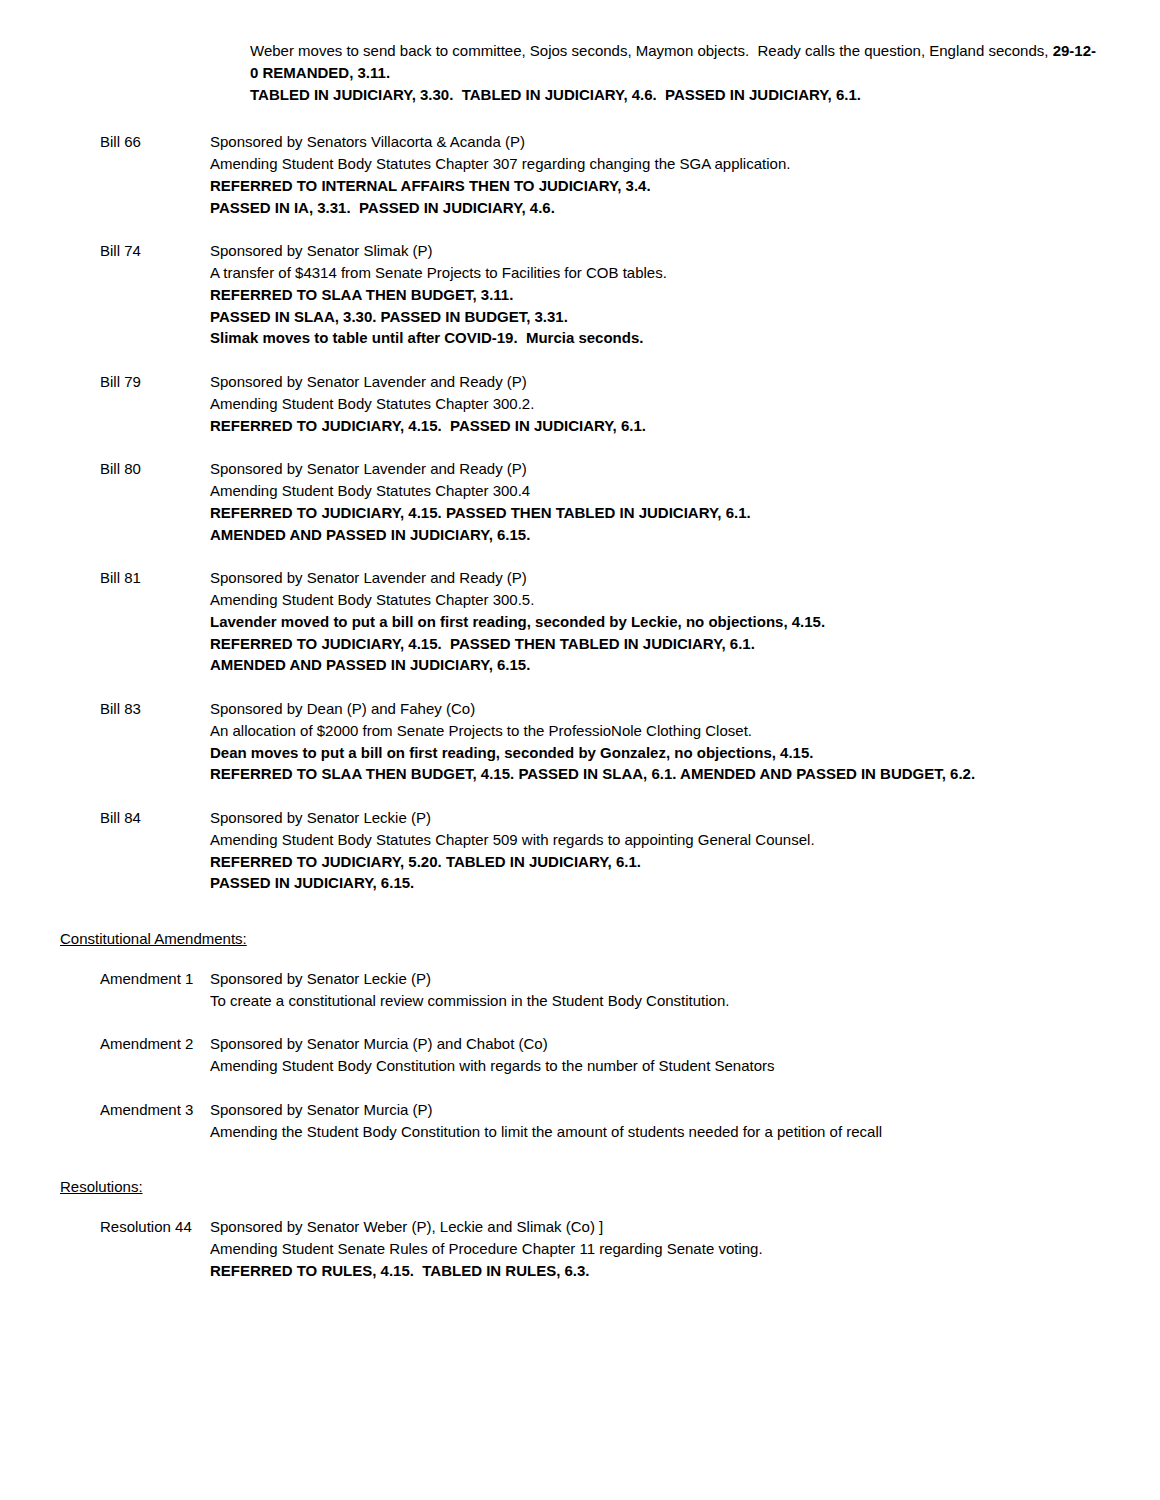Weber moves to send back to committee, Sojos seconds, Maymon objects. Ready calls the question, England seconds, 29-12-0 REMANDED, 3.11.
TABLED IN JUDICIARY, 3.30. TABLED IN JUDICIARY, 4.6. PASSED IN JUDICIARY, 6.1.
Bill 66
Sponsored by Senators Villacorta & Acanda (P)
Amending Student Body Statutes Chapter 307 regarding changing the SGA application.
REFERRED TO INTERNAL AFFAIRS THEN TO JUDICIARY, 3.4.
PASSED IN IA, 3.31. PASSED IN JUDICIARY, 4.6.
Bill 74
Sponsored by Senator Slimak (P)
A transfer of $4314 from Senate Projects to Facilities for COB tables.
REFERRED TO SLAA THEN BUDGET, 3.11.
PASSED IN SLAA, 3.30. PASSED IN BUDGET, 3.31.
Slimak moves to table until after COVID-19. Murcia seconds.
Bill 79
Sponsored by Senator Lavender and Ready (P)
Amending Student Body Statutes Chapter 300.2.
REFERRED TO JUDICIARY, 4.15. PASSED IN JUDICIARY, 6.1.
Bill 80
Sponsored by Senator Lavender and Ready (P)
Amending Student Body Statutes Chapter 300.4
REFERRED TO JUDICIARY, 4.15. PASSED THEN TABLED IN JUDICIARY, 6.1.
AMENDED AND PASSED IN JUDICIARY, 6.15.
Bill 81
Sponsored by Senator Lavender and Ready (P)
Amending Student Body Statutes Chapter 300.5.
Lavender moved to put a bill on first reading, seconded by Leckie, no objections, 4.15.
REFERRED TO JUDICIARY, 4.15. PASSED THEN TABLED IN JUDICIARY, 6.1.
AMENDED AND PASSED IN JUDICIARY, 6.15.
Bill 83
Sponsored by Dean (P) and Fahey (Co)
An allocation of $2000 from Senate Projects to the ProfessioNole Clothing Closet.
Dean moves to put a bill on first reading, seconded by Gonzalez, no objections, 4.15.
REFERRED TO SLAA THEN BUDGET, 4.15. PASSED IN SLAA, 6.1. AMENDED AND PASSED IN BUDGET, 6.2.
Bill 84
Sponsored by Senator Leckie (P)
Amending Student Body Statutes Chapter 509 with regards to appointing General Counsel.
REFERRED TO JUDICIARY, 5.20. TABLED IN JUDICIARY, 6.1.
PASSED IN JUDICIARY, 6.15.
Constitutional Amendments:
Amendment 1
Sponsored by Senator Leckie (P)
To create a constitutional review commission in the Student Body Constitution.
Amendment 2
Sponsored by Senator Murcia (P) and Chabot (Co)
Amending Student Body Constitution with regards to the number of Student Senators
Amendment 3
Sponsored by Senator Murcia (P)
Amending the Student Body Constitution to limit the amount of students needed for a petition of recall
Resolutions:
Resolution 44
Sponsored by Senator Weber (P), Leckie and Slimak (Co) ]
Amending Student Senate Rules of Procedure Chapter 11 regarding Senate voting.
REFERRED TO RULES, 4.15. TABLED IN RULES, 6.3.